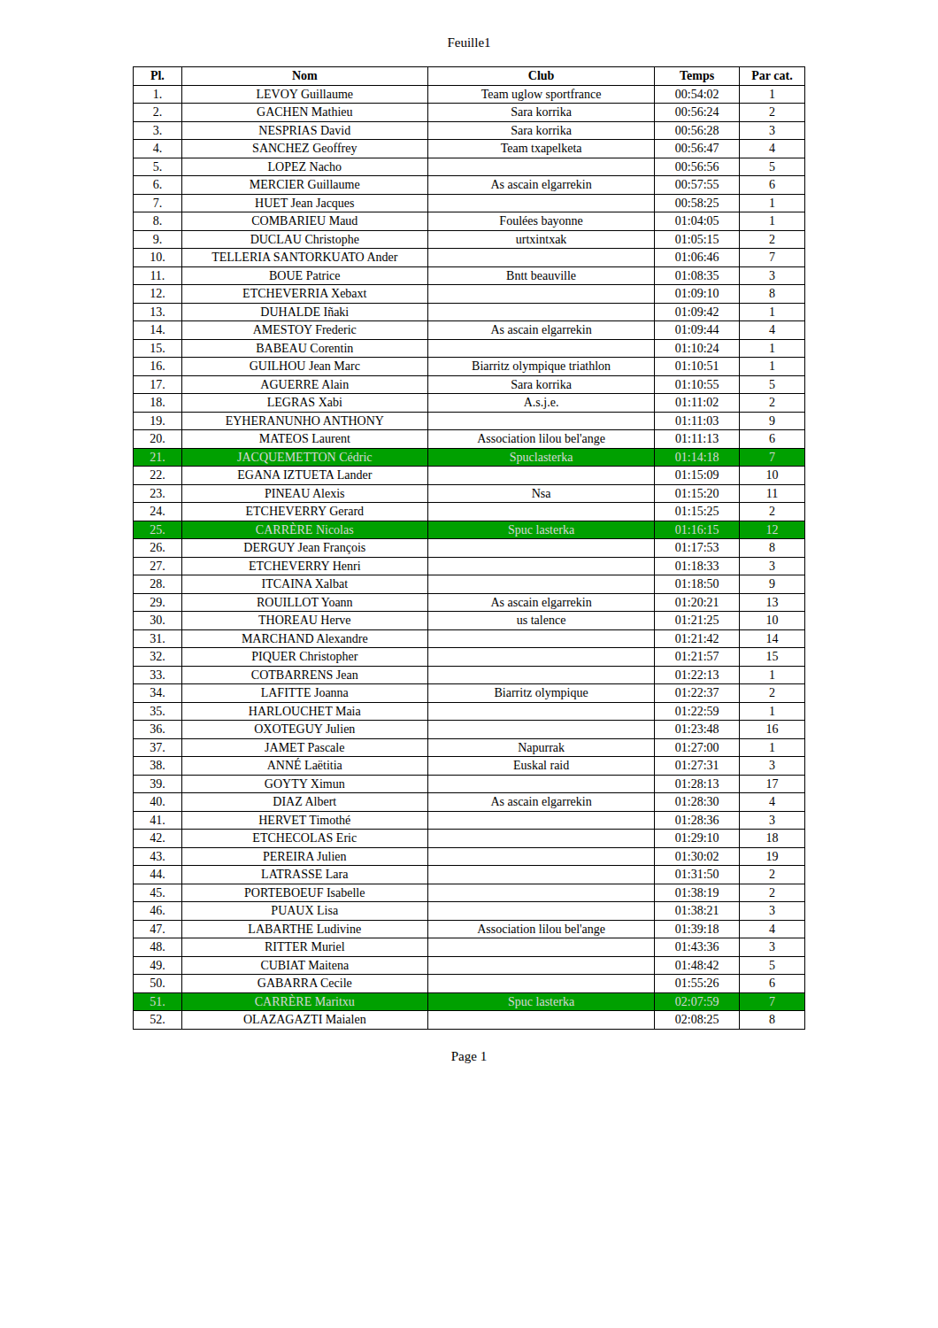Feuille1
| Pl. | Nom | Club | Temps | Par cat. |
| --- | --- | --- | --- | --- |
| 1. | LEVOY Guillaume | Team uglow sportfrance | 00:54:02 | 1 |
| 2. | GACHEN Mathieu | Sara korrika | 00:56:24 | 2 |
| 3. | NESPRIAS David | Sara korrika | 00:56:28 | 3 |
| 4. | SANCHEZ Geoffrey | Team txapelketa | 00:56:47 | 4 |
| 5. | LOPEZ Nacho | | 00:56:56 | 5 |
| 6. | MERCIER Guillaume | As ascain elgarrekin | 00:57:55 | 6 |
| 7. | HUET Jean Jacques | | 00:58:25 | 1 |
| 8. | COMBARIEU Maud | Foulées bayonne | 01:04:05 | 1 |
| 9. | DUCLAU Christophe | urtxintxak | 01:05:15 | 2 |
| 10. | TELLERIA SANTORKUATO Ander | | 01:06:46 | 7 |
| 11. | BOUE Patrice | Bntt beauville | 01:08:35 | 3 |
| 12. | ETCHEVERRIA Xebaxt | | 01:09:10 | 8 |
| 13. | DUHALDE Iñaki | | 01:09:42 | 1 |
| 14. | AMESTOY Frederic | As ascain elgarrekin | 01:09:44 | 4 |
| 15. | BABEAU Corentin | | 01:10:24 | 1 |
| 16. | GUILHOU Jean Marc | Biarritz olympique triathlon | 01:10:51 | 1 |
| 17. | AGUERRE Alain | Sara korrika | 01:10:55 | 5 |
| 18. | LEGRAS Xabi | A.s.j.e. | 01:11:02 | 2 |
| 19. | EYHERANUNHO ANTHONY | | 01:11:03 | 9 |
| 20. | MATEOS Laurent | Association lilou bel'ange | 01:11:13 | 6 |
| 21. | JACQUEMETTON Cédric | Spuclasterka | 01:14:18 | 7 |
| 22. | EGANA IZTUETA Lander | | 01:15:09 | 10 |
| 23. | PINEAU Alexis | Nsa | 01:15:20 | 11 |
| 24. | ETCHEVERRY Gerard | | 01:15:25 | 2 |
| 25. | CARRÈRE Nicolas | Spuc lasterka | 01:16:15 | 12 |
| 26. | DERGUY Jean François | | 01:17:53 | 8 |
| 27. | ETCHEVERRY Henri | | 01:18:33 | 3 |
| 28. | ITCAINA Xalbat | | 01:18:50 | 9 |
| 29. | ROUILLOT Yoann | As ascain elgarrekin | 01:20:21 | 13 |
| 30. | THOREAU Herve | us talence | 01:21:25 | 10 |
| 31. | MARCHAND Alexandre | | 01:21:42 | 14 |
| 32. | PIQUER Christopher | | 01:21:57 | 15 |
| 33. | COTBARRENS Jean | | 01:22:13 | 1 |
| 34. | LAFITTE Joanna | Biarritz olympique | 01:22:37 | 2 |
| 35. | HARLOUCHET Maia | | 01:22:59 | 1 |
| 36. | OXOTEGUY Julien | | 01:23:48 | 16 |
| 37. | JAMET Pascale | Napurrak | 01:27:00 | 1 |
| 38. | ANNÉ Laëtitia | Euskal raid | 01:27:31 | 3 |
| 39. | GOYTY Ximun | | 01:28:13 | 17 |
| 40. | DIAZ Albert | As ascain elgarrekin | 01:28:30 | 4 |
| 41. | HERVET Timothé | | 01:28:36 | 3 |
| 42. | ETCHECOLAS Eric | | 01:29:10 | 18 |
| 43. | PEREIRA Julien | | 01:30:02 | 19 |
| 44. | LATRASSE Lara | | 01:31:50 | 2 |
| 45. | PORTEBOEUF Isabelle | | 01:38:19 | 2 |
| 46. | PUAUX Lisa | | 01:38:21 | 3 |
| 47. | LABARTHE Ludivine | Association lilou bel'ange | 01:39:18 | 4 |
| 48. | RITTER Muriel | | 01:43:36 | 3 |
| 49. | CUBIAT Maitena | | 01:48:42 | 5 |
| 50. | GABARRA Cecile | | 01:55:26 | 6 |
| 51. | CARRÈRE Maritxu | Spuc lasterka | 02:07:59 | 7 |
| 52. | OLAZAGAZTI Maialen | | 02:08:25 | 8 |
Page 1